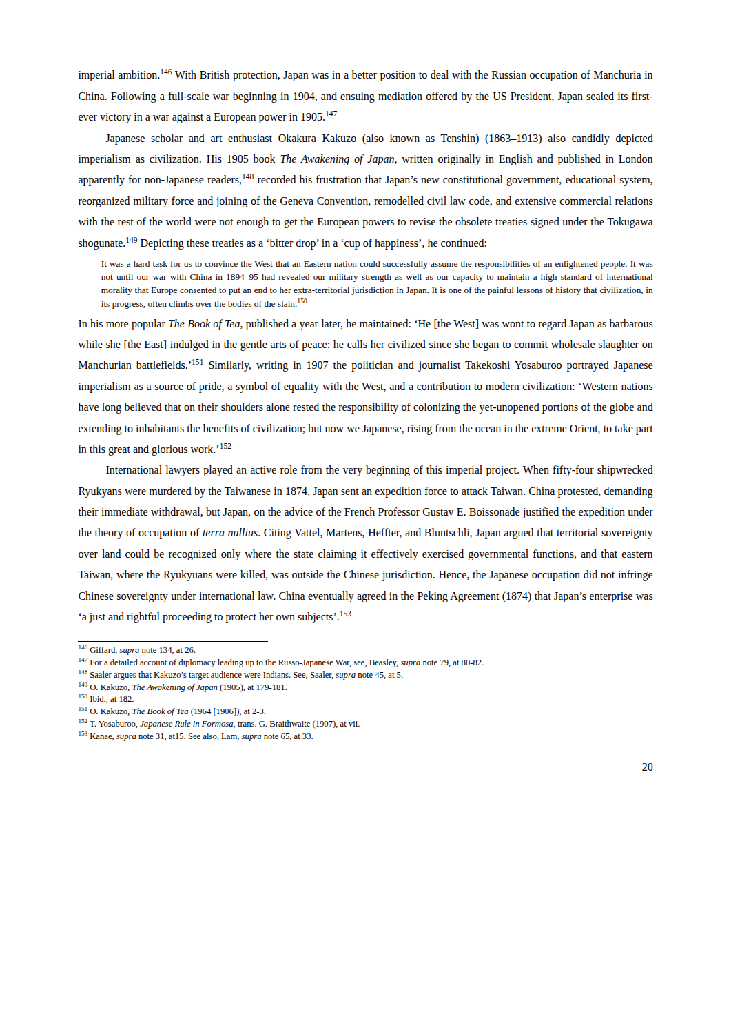imperial ambition.146 With British protection, Japan was in a better position to deal with the Russian occupation of Manchuria in China. Following a full-scale war beginning in 1904, and ensuing mediation offered by the US President, Japan sealed its first-ever victory in a war against a European power in 1905.147
Japanese scholar and art enthusiast Okakura Kakuzo (also known as Tenshin) (1863–1913) also candidly depicted imperialism as civilization. His 1905 book The Awakening of Japan, written originally in English and published in London apparently for non-Japanese readers,148 recorded his frustration that Japan’s new constitutional government, educational system, reorganized military force and joining of the Geneva Convention, remodelled civil law code, and extensive commercial relations with the rest of the world were not enough to get the European powers to revise the obsolete treaties signed under the Tokugawa shogunate.149 Depicting these treaties as a ‘bitter drop’ in a ‘cup of happiness’, he continued:
It was a hard task for us to convince the West that an Eastern nation could successfully assume the responsibilities of an enlightened people. It was not until our war with China in 1894–95 had revealed our military strength as well as our capacity to maintain a high standard of international morality that Europe consented to put an end to her extra-territorial jurisdiction in Japan. It is one of the painful lessons of history that civilization, in its progress, often climbs over the bodies of the slain.150
In his more popular The Book of Tea, published a year later, he maintained: ‘He [the West] was wont to regard Japan as barbarous while she [the East] indulged in the gentle arts of peace: he calls her civilized since she began to commit wholesale slaughter on Manchurian battlefields.’151 Similarly, writing in 1907 the politician and journalist Takekoshi Yosaburoo portrayed Japanese imperialism as a source of pride, a symbol of equality with the West, and a contribution to modern civilization: ‘Western nations have long believed that on their shoulders alone rested the responsibility of colonizing the yet-unopened portions of the globe and extending to inhabitants the benefits of civilization; but now we Japanese, rising from the ocean in the extreme Orient, to take part in this great and glorious work.’152
International lawyers played an active role from the very beginning of this imperial project. When fifty-four shipwrecked Ryukyans were murdered by the Taiwanese in 1874, Japan sent an expedition force to attack Taiwan. China protested, demanding their immediate withdrawal, but Japan, on the advice of the French Professor Gustav E. Boissonade justified the expedition under the theory of occupation of terra nullius. Citing Vattel, Martens, Heffter, and Bluntschli, Japan argued that territorial sovereignty over land could be recognized only where the state claiming it effectively exercised governmental functions, and that eastern Taiwan, where the Ryukyuans were killed, was outside the Chinese jurisdiction. Hence, the Japanese occupation did not infringe Chinese sovereignty under international law. China eventually agreed in the Peking Agreement (1874) that Japan’s enterprise was ‘a just and rightful proceeding to protect her own subjects’.153
146 Giffard, supra note 134, at 26.
147 For a detailed account of diplomacy leading up to the Russo-Japanese War, see, Beasley, supra note 79, at 80-82.
148 Saaler argues that Kakuzo’s target audience were Indians. See, Saaler, supra note 45, at 5.
149 O. Kakuzo, The Awakening of Japan (1905), at 179-181.
150 Ibid., at 182.
151 O. Kakuzo, The Book of Tea (1964 [1906]), at 2-3.
152 T. Yosaburoo, Japanese Rule in Formosa, trans. G. Braithwaite (1907), at vii.
153 Kanae, supra note 31, at15. See also, Lam, supra note 65, at 33.
20